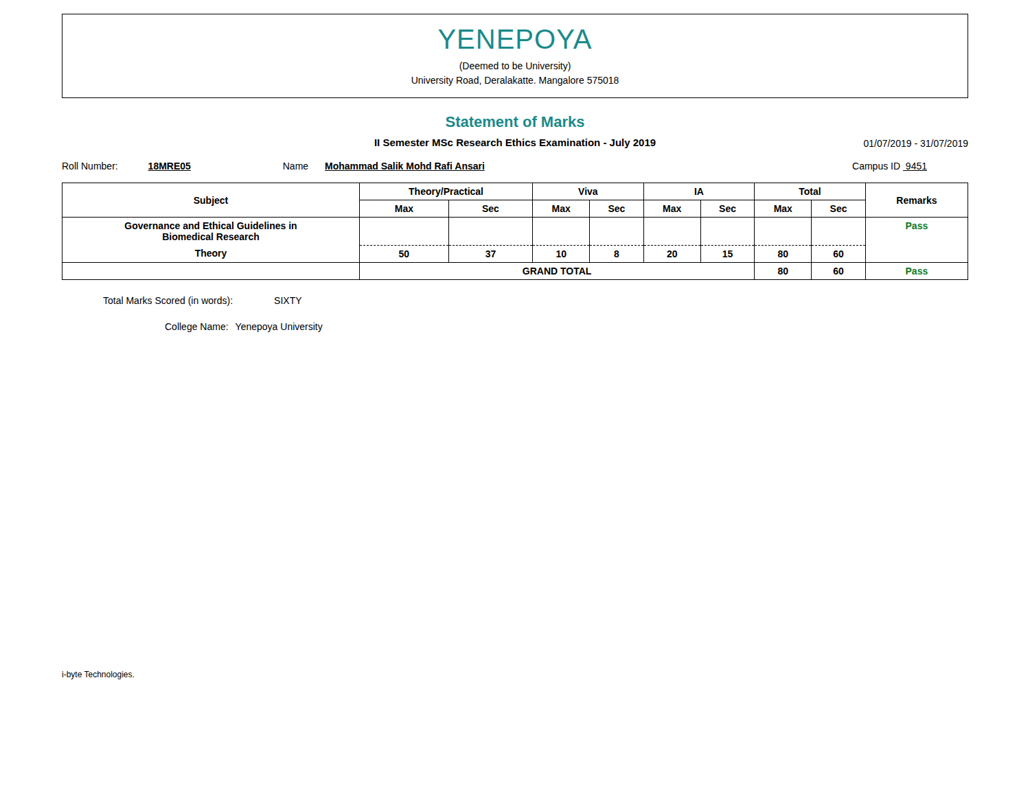YENEPOYA
(Deemed to be University)
University Road, Deralakatte. Mangalore 575018
Statement of Marks
II Semester MSc Research Ethics Examination - July 2019 01/07/2019 - 31/07/2019
Roll Number: 18MRE05 Name Mohammad Salik Mohd Rafi Ansari Campus ID 9451
| Subject | Theory/Practical | Viva | IA | Total | Remarks |
| --- | --- | --- | --- | --- | --- |
| Max | Sec | Max | Sec | Max | Sec | Max | Sec |
| Governance and Ethical Guidelines in Biomedical Research | | | | | | | | | Pass |
| Theory | 50 | 37 | 10 | 8 | 20 | 15 | 80 | 60 |
| | GRAND TOTAL | 80 | 60 | Pass |
Total Marks Scored (in words):SIXTY
College Name:Yenepoya University
i-byte Technologies.